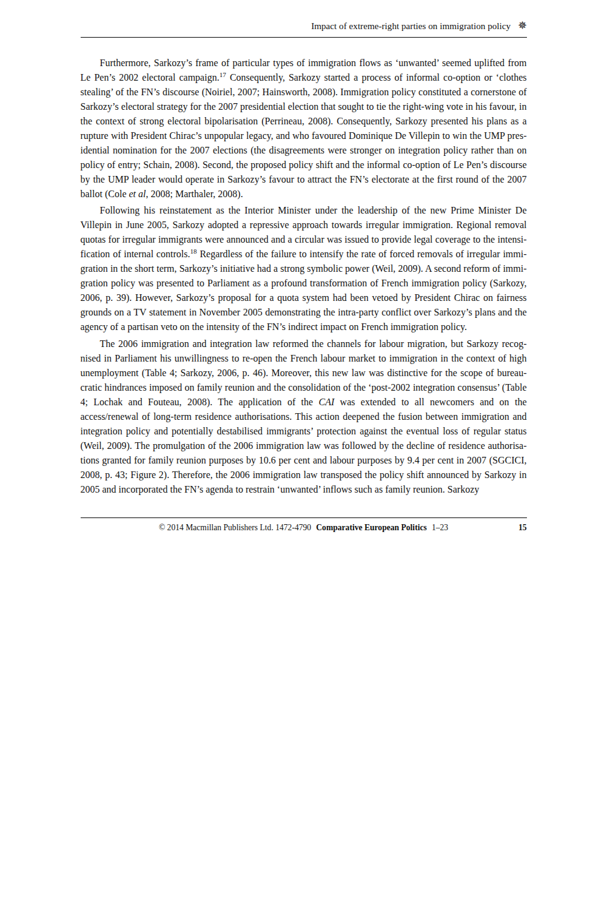Impact of extreme-right parties on immigration policy ✵
Furthermore, Sarkozy’s frame of particular types of immigration flows as ‘unwanted’ seemed uplifted from Le Pen’s 2002 electoral campaign.17 Consequently, Sarkozy started a process of informal co-option or ‘clothes stealing’ of the FN’s discourse (Noiriel, 2007; Hainsworth, 2008). Immigration policy constituted a cornerstone of Sarkozy’s electoral strategy for the 2007 presidential election that sought to tie the right-wing vote in his favour, in the context of strong electoral bipolarisation (Perrineau, 2008). Consequently, Sarkozy presented his plans as a rupture with President Chirac’s unpopular legacy, and who favoured Dominique De Villepin to win the UMP presidential nomination for the 2007 elections (the disagreements were stronger on integration policy rather than on policy of entry; Schain, 2008). Second, the proposed policy shift and the informal co-option of Le Pen’s discourse by the UMP leader would operate in Sarkozy’s favour to attract the FN’s electorate at the first round of the 2007 ballot (Cole et al, 2008; Marthaler, 2008).
Following his reinstatement as the Interior Minister under the leadership of the new Prime Minister De Villepin in June 2005, Sarkozy adopted a repressive approach towards irregular immigration. Regional removal quotas for irregular immigrants were announced and a circular was issued to provide legal coverage to the intensification of internal controls.18 Regardless of the failure to intensify the rate of forced removals of irregular immigration in the short term, Sarkozy’s initiative had a strong symbolic power (Weil, 2009). A second reform of immigration policy was presented to Parliament as a profound transformation of French immigration policy (Sarkozy, 2006, p. 39). However, Sarkozy’s proposal for a quota system had been vetoed by President Chirac on fairness grounds on a TV statement in November 2005 demonstrating the intra-party conflict over Sarkozy’s plans and the agency of a partisan veto on the intensity of the FN’s indirect impact on French immigration policy.
The 2006 immigration and integration law reformed the channels for labour migration, but Sarkozy recognised in Parliament his unwillingness to re-open the French labour market to immigration in the context of high unemployment (Table 4; Sarkozy, 2006, p. 46). Moreover, this new law was distinctive for the scope of bureaucratic hindrances imposed on family reunion and the consolidation of the ‘post-2002 integration consensus’ (Table 4; Lochak and Fouteau, 2008). The application of the CAI was extended to all newcomers and on the access/renewal of long-term residence authorisations. This action deepened the fusion between immigration and integration policy and potentially destabilised immigrants’ protection against the eventual loss of regular status (Weil, 2009). The promulgation of the 2006 immigration law was followed by the decline of residence authorisations granted for family reunion purposes by 10.6 per cent and labour purposes by 9.4 per cent in 2007 (SGCICI, 2008, p. 43; Figure 2). Therefore, the 2006 immigration law transposed the policy shift announced by Sarkozy in 2005 and incorporated the FN’s agenda to restrain ‘unwanted’ inflows such as family reunion. Sarkozy
© 2014 Macmillan Publishers Ltd. 1472-4790 Comparative European Politics 1–23 15